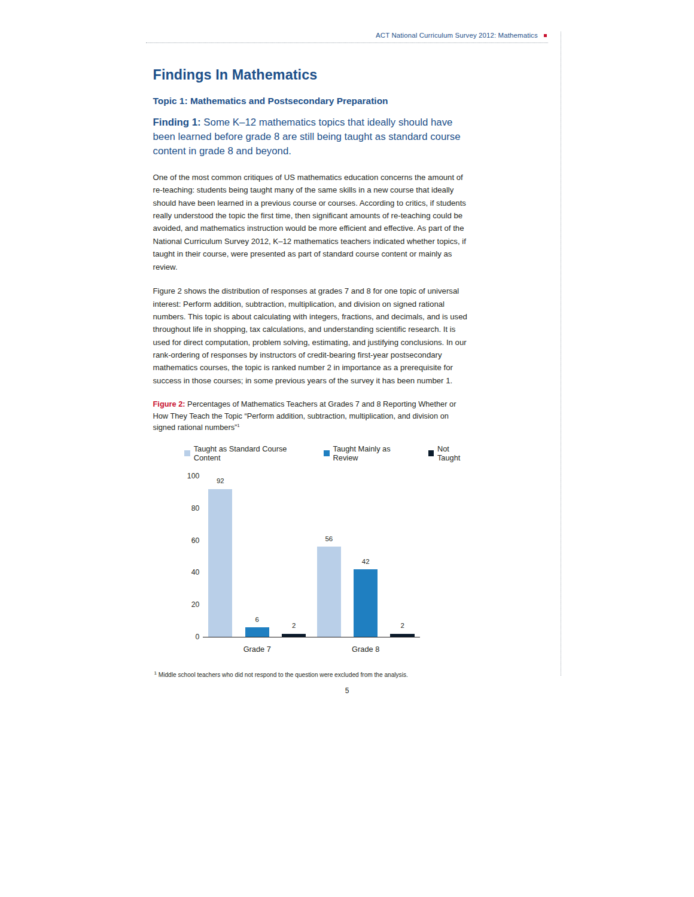ACT National Curriculum Survey 2012: Mathematics
Findings In Mathematics
Topic 1: Mathematics and Postsecondary Preparation
Finding 1: Some K–12 mathematics topics that ideally should have been learned before grade 8 are still being taught as standard course content in grade 8 and beyond.
One of the most common critiques of US mathematics education concerns the amount of re-teaching: students being taught many of the same skills in a new course that ideally should have been learned in a previous course or courses. According to critics, if students really understood the topic the first time, then significant amounts of re-teaching could be avoided, and mathematics instruction would be more efficient and effective. As part of the National Curriculum Survey 2012, K–12 mathematics teachers indicated whether topics, if taught in their course, were presented as part of standard course content or mainly as review.
Figure 2 shows the distribution of responses at grades 7 and 8 for one topic of universal interest: Perform addition, subtraction, multiplication, and division on signed rational numbers. This topic is about calculating with integers, fractions, and decimals, and is used throughout life in shopping, tax calculations, and understanding scientific research. It is used for direct computation, problem solving, estimating, and justifying conclusions. In our rank-ordering of responses by instructors of credit-bearing first-year postsecondary mathematics courses, the topic is ranked number 2 in importance as a prerequisite for success in those courses; in some previous years of the survey it has been number 1.
Figure 2: Percentages of Mathematics Teachers at Grades 7 and 8 Reporting Whether or How They Teach the Topic “Perform addition, subtraction, multiplication, and division on signed rational numbers”1
Taught as Standard Course Content
Taught Mainly as Review
Not Taught
Percentage of Respondents
100
80
60
40
20
0
92
6
2
56
42
2
Grade 7 Grade 8
1 Middle school teachers who did not respond to the question were excluded from the analysis.
5